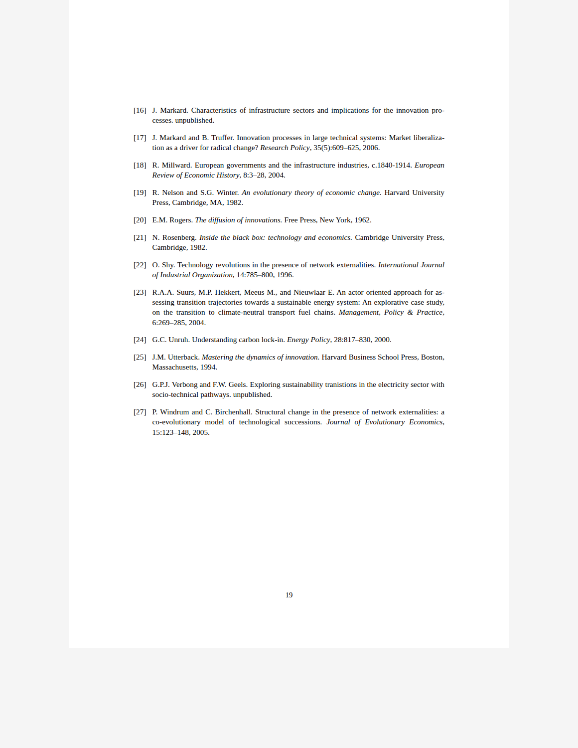[16] J. Markard. Characteristics of infrastructure sectors and implications for the innovation processes. unpublished.
[17] J. Markard and B. Truffer. Innovation processes in large technical systems: Market liberalization as a driver for radical change? Research Policy, 35(5):609–625, 2006.
[18] R. Millward. European governments and the infrastructure industries, c.1840-1914. European Review of Economic History, 8:3–28, 2004.
[19] R. Nelson and S.G. Winter. An evolutionary theory of economic change. Harvard University Press, Cambridge, MA, 1982.
[20] E.M. Rogers. The diffusion of innovations. Free Press, New York, 1962.
[21] N. Rosenberg. Inside the black box: technology and economics. Cambridge University Press, Cambridge, 1982.
[22] O. Shy. Technology revolutions in the presence of network externalities. International Journal of Industrial Organization, 14:785–800, 1996.
[23] R.A.A. Suurs, M.P. Hekkert, Meeus M., and Nieuwlaar E. An actor oriented approach for assessing transition trajectories towards a sustainable energy system: An explorative case study, on the transition to climate-neutral transport fuel chains. Management, Policy & Practice, 6:269–285, 2004.
[24] G.C. Unruh. Understanding carbon lock-in. Energy Policy, 28:817–830, 2000.
[25] J.M. Utterback. Mastering the dynamics of innovation. Harvard Business School Press, Boston, Massachusetts, 1994.
[26] G.P.J. Verbong and F.W. Geels. Exploring sustainability tranistions in the electricity sector with socio-technical pathways. unpublished.
[27] P. Windrum and C. Birchenhall. Structural change in the presence of network externalities: a co-evolutionary model of technological successions. Journal of Evolutionary Economics, 15:123–148, 2005.
19